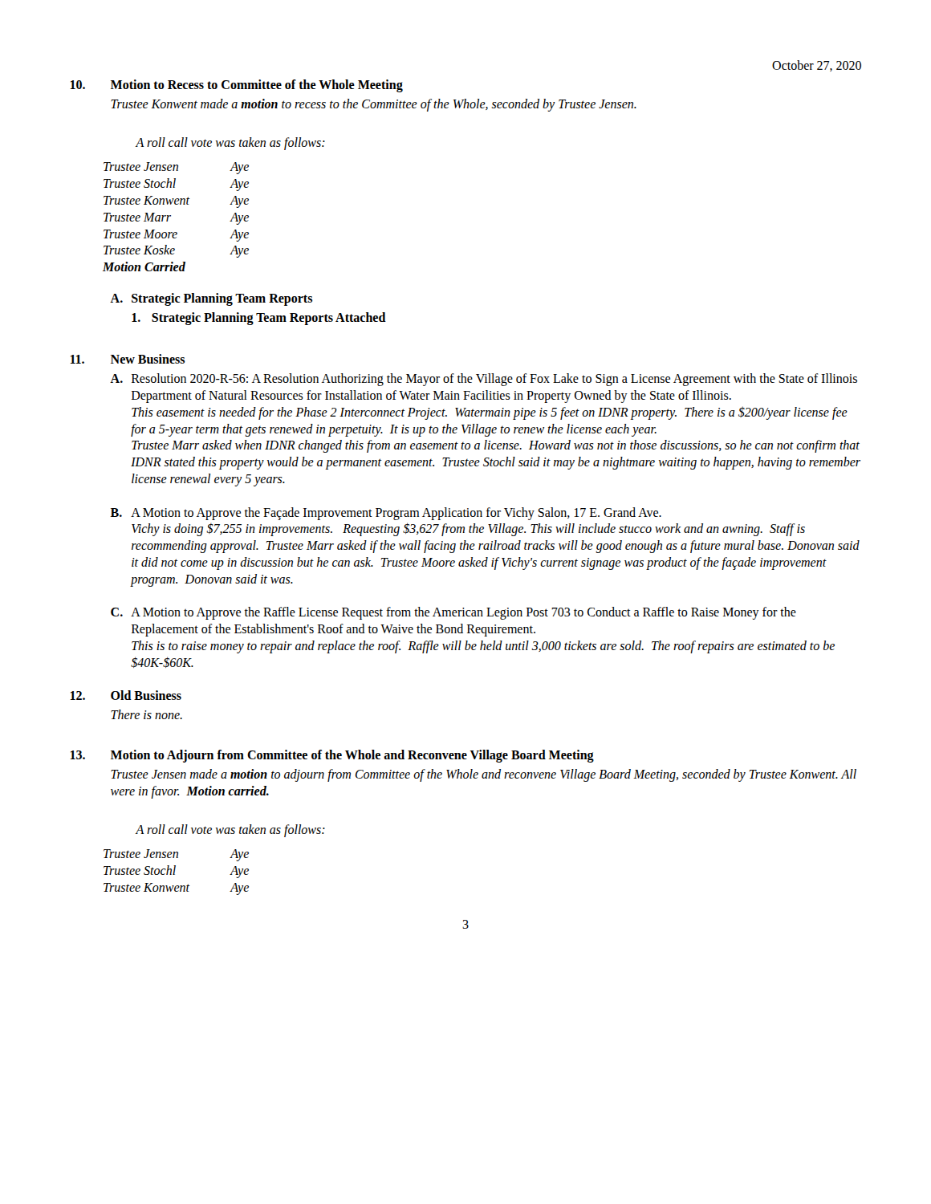October 27, 2020
10.
Motion to Recess to Committee of the Whole Meeting
Trustee Konwent made a motion to recess to the Committee of the Whole, seconded by Trustee Jensen.
A roll call vote was taken as follows:
| Trustee Jensen | Aye |
| Trustee Stochl | Aye |
| Trustee Konwent | Aye |
| Trustee Marr | Aye |
| Trustee Moore | Aye |
| Trustee Koske | Aye |
Motion Carried
A.
Strategic Planning Team Reports
1.
Strategic Planning Team Reports Attached
11.
New Business
A.
Resolution 2020-R-56: A Resolution Authorizing the Mayor of the Village of Fox Lake to Sign a License Agreement with the State of Illinois Department of Natural Resources for Installation of Water Main Facilities in Property Owned by the State of Illinois.
This easement is needed for the Phase 2 Interconnect Project. Watermain pipe is 5 feet on IDNR property. There is a $200/year license fee for a 5-year term that gets renewed in perpetuity. It is up to the Village to renew the license each year.
Trustee Marr asked when IDNR changed this from an easement to a license. Howard was not in those discussions, so he can not confirm that IDNR stated this property would be a permanent easement. Trustee Stochl said it may be a nightmare waiting to happen, having to remember license renewal every 5 years.
B.
A Motion to Approve the Façade Improvement Program Application for Vichy Salon, 17 E. Grand Ave.
Vichy is doing $7,255 in improvements. Requesting $3,627 from the Village. This will include stucco work and an awning. Staff is recommending approval. Trustee Marr asked if the wall facing the railroad tracks will be good enough as a future mural base. Donovan said it did not come up in discussion but he can ask. Trustee Moore asked if Vichy's current signage was product of the façade improvement program. Donovan said it was.
C.
A Motion to Approve the Raffle License Request from the American Legion Post 703 to Conduct a Raffle to Raise Money for the Replacement of the Establishment's Roof and to Waive the Bond Requirement.
This is to raise money to repair and replace the roof. Raffle will be held until 3,000 tickets are sold. The roof repairs are estimated to be $40K-$60K.
12.
Old Business
There is none.
13.
Motion to Adjourn from Committee of the Whole and Reconvene Village Board Meeting
Trustee Jensen made a motion to adjourn from Committee of the Whole and reconvene Village Board Meeting, seconded by Trustee Konwent. All were in favor. Motion carried.
A roll call vote was taken as follows:
| Trustee Jensen | Aye |
| Trustee Stochl | Aye |
| Trustee Konwent | Aye |
3